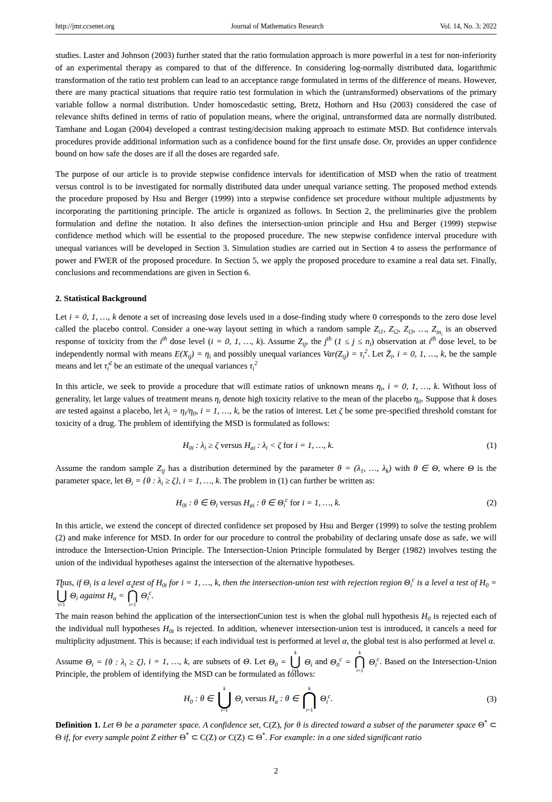http://jmr.ccsenet.org Journal of Mathematics Research Vol. 14, No. 3; 2022
studies. Laster and Johnson (2003) further stated that the ratio formulation approach is more powerful in a test for non-inferiority of an experimental therapy as compared to that of the difference. In considering log-normally distributed data, logarithmic transformation of the ratio test problem can lead to an acceptance range formulated in terms of the difference of means. However, there are many practical situations that require ratio test formulation in which the (untransformed) observations of the primary variable follow a normal distribution. Under homoscedastic setting, Bretz, Hothorn and Hsu (2003) considered the case of relevance shifts defined in terms of ratio of population means, where the original, untransformed data are normally distributed. Tamhane and Logan (2004) developed a contrast testing/decision making approach to estimate MSD. But confidence intervals procedures provide additional information such as a confidence bound for the first unsafe dose. Or, provides an upper confidence bound on how safe the doses are if all the doses are regarded safe.
The purpose of our article is to provide stepwise confidence intervals for identification of MSD when the ratio of treatment versus control is to be investigated for normally distributed data under unequal variance setting. The proposed method extends the procedure proposed by Hsu and Berger (1999) into a stepwise confidence set procedure without multiple adjustments by incorporating the partitioning principle. The article is organized as follows. In Section 2, the preliminaries give the problem formulation and define the notation. It also defines the intersection-union principle and Hsu and Berger (1999) stepwise confidence method which will be essential to the proposed procedure. The new stepwise confidence interval procedure with unequal variances will be developed in Section 3. Simulation studies are carried out in Section 4 to assess the performance of power and FWER of the proposed procedure. In Section 5, we apply the proposed procedure to examine a real data set. Finally, conclusions and recommendations are given in Section 6.
2. Statistical Background
Let i = 0, 1, …, k denote a set of increasing dose levels used in a dose-finding study where 0 corresponds to the zero dose level called the placebo control. Consider a one-way layout setting in which a random sample Zi1, Zi2, Zi3, …, Zini is an observed response of toxicity from the ith dose level (i = 0, 1, …, k). Assume Zij, the jth (1 ≤ j ≤ ni) observation at ith dose level, to be independently normal with means E(Xij) = ηi and possibly unequal variances Var(Zij) = τi2. Let Z̄i, i = 0, 1, …, k, be the sample means and let τ̂i2 be an estimate of the unequal variances τi2
In this article, we seek to provide a procedure that will estimate ratios of unknown means ηi, i = 0, 1, …, k. Without loss of generality, let large values of treatment means ηi denote high toxicity relative to the mean of the placebo η0. Suppose that k doses are tested against a placebo, let λi = ηi/η0, i = 1, …, k, be the ratios of interest. Let ζ be some pre-specified threshold constant for toxicity of a drug. The problem of identifying the MSD is formulated as follows:
H0i : λi ≥ ζ versus Hai : λi < ζ for i = 1, …, k. (1)
Assume the random sample Zij has a distribution determined by the parameter θ = (λ1, …, λk) with θ ∈ Θ, where Θ is the parameter space, let Θi = {θ : λi ≥ ζ}, i = 1, …, k. The problem in (1) can further be written as:
H0i : θ ∈ Θi versus Hai : θ ∈ Θic for i = 1, …, k. (2)
In this article, we extend the concept of directed confidence set proposed by Hsu and Berger (1999) to solve the testing problem (2) and make inference for MSD. In order for our procedure to control the probability of declaring unsafe dose as safe, we will introduce the Intersection-Union Principle. The Intersection-Union Principle formulated by Berger (1982) involves testing the union of the individual hypotheses against the intersection of the alternative hypotheses.
Thus, if Θi is a level α test of H0i for i = 1, …, k, then the intersection-union test with rejection region Θic is a level α test of H0 = k⋃i=1 Θi against Ha = k⋂i=1 Θic.
The main reason behind the application of the intersectionCunion test is when the global null hypothesis H0 is rejected each of the individual null hypotheses H0i is rejected. In addition, whenever intersection-union test is introduced, it cancels a need for multiplicity adjustment. This is because; if each individual test is performed at level α, the global test is also performed at level α.
Assume Θi = {θ : λi ≥ ζ}, i = 1, …, k, are subsets of Θ. Let Θ0 = k⋃i=1 Θi and Θ0c = k⋂i=1 Θic. Based on the Intersection-Union Principle, the problem of identifying the MSD can be formulated as follows:
H0 : θ ∈ k⋃i=1 Θi versus Ha : θ ∈ k⋂i=1 Θic. (3)
Definition 1. Let Θ be a parameter space. A confidence set, C(Z), for θ is directed toward a subset of the parameter space Θ* ⊂ Θ if, for every sample point Z either Θ* ⊂ C(Z) or C(Z) ⊂ Θ*. For example: in a one sided significant ratio
2